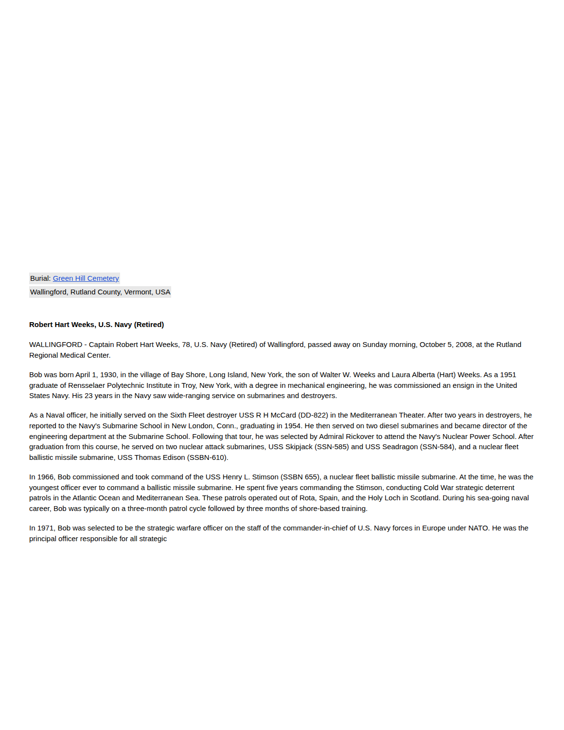Burial: Green Hill Cemetery
Wallingford, Rutland County, Vermont, USA
Robert Hart Weeks, U.S. Navy (Retired)
WALLINGFORD - Captain Robert Hart Weeks, 78, U.S. Navy (Retired) of Wallingford, passed away on Sunday morning, October 5, 2008, at the Rutland Regional Medical Center.
Bob was born April 1, 1930, in the village of Bay Shore, Long Island, New York, the son of Walter W. Weeks and Laura Alberta (Hart) Weeks. As a 1951 graduate of Rensselaer Polytechnic Institute in Troy, New York, with a degree in mechanical engineering, he was commissioned an ensign in the United States Navy. His 23 years in the Navy saw wide-ranging service on submarines and destroyers.
As a Naval officer, he initially served on the Sixth Fleet destroyer USS R H McCard (DD-822) in the Mediterranean Theater. After two years in destroyers, he reported to the Navy's Submarine School in New London, Conn., graduating in 1954. He then served on two diesel submarines and became director of the engineering department at the Submarine School. Following that tour, he was selected by Admiral Rickover to attend the Navy's Nuclear Power School. After graduation from this course, he served on two nuclear attack submarines, USS Skipjack (SSN-585) and USS Seadragon (SSN-584), and a nuclear fleet ballistic missile submarine, USS Thomas Edison (SSBN-610).
In 1966, Bob commissioned and took command of the USS Henry L. Stimson (SSBN 655), a nuclear fleet ballistic missile submarine. At the time, he was the youngest officer ever to command a ballistic missile submarine. He spent five years commanding the Stimson, conducting Cold War strategic deterrent patrols in the Atlantic Ocean and Mediterranean Sea. These patrols operated out of Rota, Spain, and the Holy Loch in Scotland. During his sea-going naval career, Bob was typically on a three-month patrol cycle followed by three months of shore-based training.
In 1971, Bob was selected to be the strategic warfare officer on the staff of the commander-in-chief of U.S. Navy forces in Europe under NATO. He was the principal officer responsible for all strategic